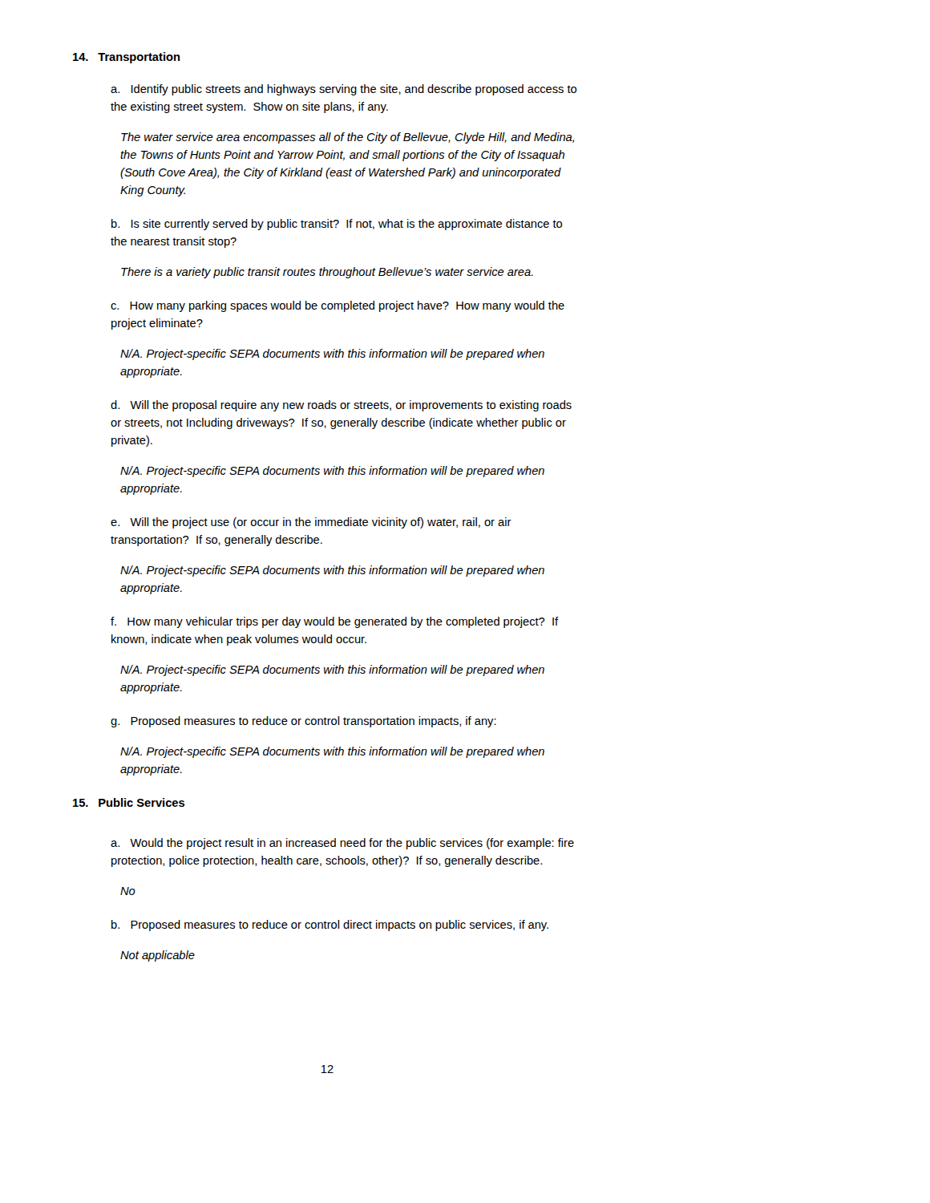14. Transportation
a. Identify public streets and highways serving the site, and describe proposed access to the existing street system. Show on site plans, if any.
The water service area encompasses all of the City of Bellevue, Clyde Hill, and Medina, the Towns of Hunts Point and Yarrow Point, and small portions of the City of Issaquah (South Cove Area), the City of Kirkland (east of Watershed Park) and unincorporated King County.
b. Is site currently served by public transit? If not, what is the approximate distance to the nearest transit stop?
There is a variety public transit routes throughout Bellevue’s water service area.
c. How many parking spaces would be completed project have? How many would the project eliminate?
N/A. Project-specific SEPA documents with this information will be prepared when appropriate.
d. Will the proposal require any new roads or streets, or improvements to existing roads or streets, not Including driveways? If so, generally describe (indicate whether public or private).
N/A. Project-specific SEPA documents with this information will be prepared when appropriate.
e. Will the project use (or occur in the immediate vicinity of) water, rail, or air transportation? If so, generally describe.
N/A. Project-specific SEPA documents with this information will be prepared when appropriate.
f. How many vehicular trips per day would be generated by the completed project? If known, indicate when peak volumes would occur.
N/A. Project-specific SEPA documents with this information will be prepared when appropriate.
g. Proposed measures to reduce or control transportation impacts, if any:
N/A. Project-specific SEPA documents with this information will be prepared when appropriate.
15. Public Services
a. Would the project result in an increased need for the public services (for example: fire protection, police protection, health care, schools, other)? If so, generally describe.
No
b. Proposed measures to reduce or control direct impacts on public services, if any.
Not applicable
12